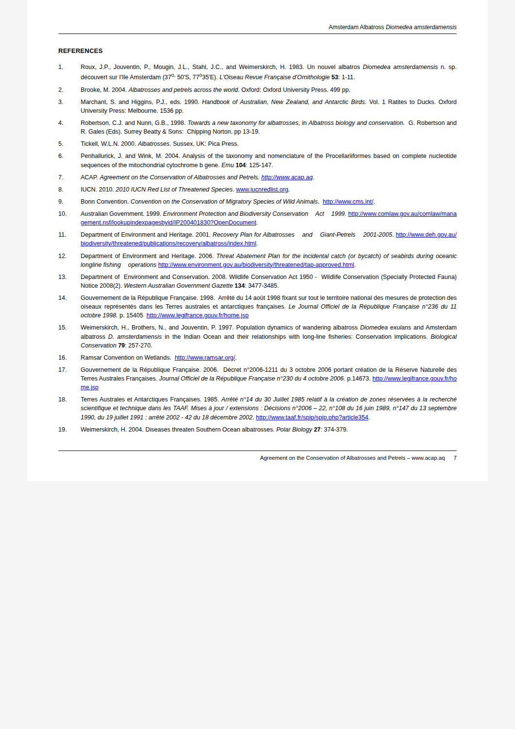Amsterdam Albatross Diomedea amsterdamensis
REFERENCES
1. Roux, J.P., Jouventin, P., Mougin, J.L., Stahl, J.C., and Weimerskirch, H. 1983. Un nouvel albatros Diomedea amsterdamensis n. sp. découvert sur I'Ile Amsterdam (37o, 50'S, 77o35'E). L'Oiseau Revue Française d'Ornithologie 53: 1-11.
2. Brooke, M. 2004. Albatrosses and petrels across the world. Oxford: Oxford University Press. 499 pp.
3. Marchant, S. and Higgins, P.J., eds. 1990. Handbook of Australian, New Zealand, and Antarctic Birds. Vol. 1 Ratites to Ducks. Oxford University Press: Melbourne. 1536 pp.
4. Robertson, C.J. and Nunn, G.B., 1998. Towards a new taxonomy for albatrosses, in Albatross biology and conservation. G. Robertson and R. Gales (Eds). Surrey Beatty & Sons: Chipping Norton. pp 13-19.
5. Tickell, W.L.N. 2000. Albatrosses. Sussex, UK: Pica Press.
6. Penhallurick, J. and Wink, M. 2004. Analysis of the taxonomy and nomenclature of the Procellariiformes based on complete nucleotide sequences of the mitochondrial cytochrome b gene. Emu 104: 125-147.
7. ACAP. Agreement on the Conservation of Albatrosses and Petrels. http://www.acap.aq.
8. IUCN. 2010. 2010 IUCN Red List of Threatened Species. www.iucnredlist.org.
9. Bonn Convention. Convention on the Conservation of Migratory Species of Wild Animals. http://www.cms.int/.
10. Australian Government. 1999. Environment Protection and Biodiversity Conservation Act 1999. http://www.comlaw.gov.au/comlaw/management.nsf/lookupindexpagesbyid/IP200401830?OpenDocument.
11. Department of Environment and Heritage. 2001. Recovery Plan for Albatrosses and Giant-Petrels 2001-2005. http://www.deh.gov.au/biodiversity/threatened/publications/recovery/albatross/index.html.
12. Department of Environment and Heritage. 2006. Threat Abatement Plan for the incidental catch (or bycatch) of seabirds during oceanic longline fishing operations http://www.environment.gov.au/biodiversity/threatened/tap-approved.html.
13. Department of Environment and Conservation. 2008. Wildlife Conservation Act 1950 - Wildlife Conservation (Specially Protected Fauna) Notice 2008(2). Western Australian Government Gazette 134: 3477-3485.
14. Gouvernement de la République Française. 1998. Arrêté du 14 août 1998 fixant sur tout le territoire national des mesures de protection des oiseaux représentés dans les Terres australes et antarctiques françaises. Le Journal Officiel de la République Française n°236 du 11 octobre 1998. p. 15405 http://www.legifrance.gouv.fr/home.jsp
15. Weimerskirch, H., Brothers, N., and Jouventin, P. 1997. Population dynamics of wandering albatross Diomedea exulans and Amsterdam albatross D. amsterdamensis in the Indian Ocean and their relationships with long-line fisheries: Conservation implications. Biological Conservation 79: 257-270.
16. Ramsar Convention on Wetlands. http://www.ramsar.org/.
17. Gouvernement de la République Française. 2006. Décret n°2006-1211 du 3 octobre 2006 portant création de la Réserve Naturelle des Terres Australes Françaises. Journal Officiel de la République Française n°230 du 4 octobre 2006. p.14673. http://www.legifrance.gouv.fr/home.jsp
18. Terres Australes et Antarctiques Françaises. 1985. Arrêté n°14 du 30 Juillet 1985 relatif à la création de zones réservées à la recherché scientifique et technique dans les TAAF. Mises à jour / extensions : Décisions n°2006 – 22, n°108 du 16 juin 1989, n°147 du 13 septembre 1990, du 19 juillet 1991 ; arrêté 2002 - 42 du 18 décembre 2002. http://www.taaf.fr/spip/spip.php?article354.
19. Weimerskirch, H. 2004. Diseases threaten Southern Ocean albatrosses. Polar Biology 27: 374-379.
Agreement on the Conservation of Albatrosses and Petrels – www.acap.aq7